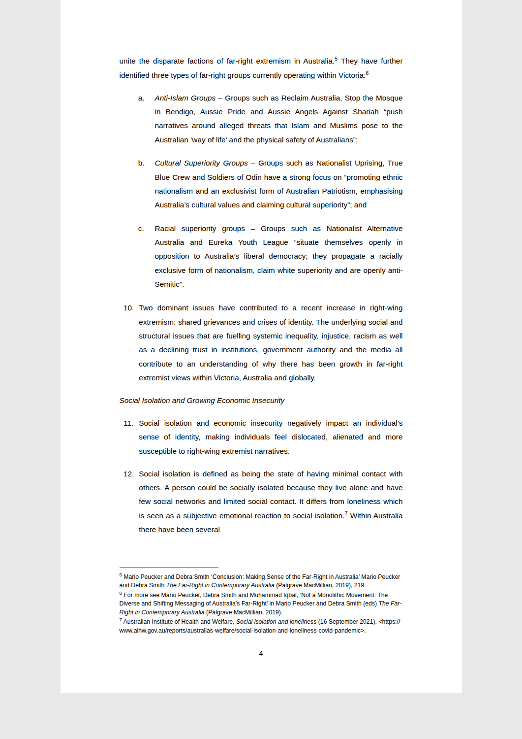unite the disparate factions of far-right extremism in Australia.5 They have further identified three types of far-right groups currently operating within Victoria:6
Anti-Islam Groups – Groups such as Reclaim Australia, Stop the Mosque in Bendigo, Aussie Pride and Aussie Angels Against Shariah “push narratives around alleged threats that Islam and Muslims pose to the Australian ‘way of life’ and the physical safety of Australians”;
Cultural Superiority Groups – Groups such as Nationalist Uprising, True Blue Crew and Soldiers of Odin have a strong focus on “promoting ethnic nationalism and an exclusivist form of Australian Patriotism, emphasising Australia’s cultural values and claiming cultural superiority”; and
Racial superiority groups – Groups such as Nationalist Alternative Australia and Eureka Youth League “situate themselves openly in opposition to Australia’s liberal democracy; they propagate a racially exclusive form of nationalism, claim white superiority and are openly anti-Semitic”.
Two dominant issues have contributed to a recent increase in right-wing extremism: shared grievances and crises of identity. The underlying social and structural issues that are fuelling systemic inequality, injustice, racism as well as a declining trust in institutions, government authority and the media all contribute to an understanding of why there has been growth in far-right extremist views within Victoria, Australia and globally.
Social Isolation and Growing Economic Insecurity
Social isolation and economic insecurity negatively impact an individual’s sense of identity, making individuals feel dislocated, alienated and more susceptible to right-wing extremist narratives.
Social isolation is defined as being the state of having minimal contact with others. A person could be socially isolated because they live alone and have few social networks and limited social contact. It differs from loneliness which is seen as a subjective emotional reaction to social isolation.7 Within Australia there have been several
5 Mario Peucker and Debra Smith ‘Conclusion: Making Sense of the Far-Right in Australia’ Mario Peucker and Debra Smith The Far-Right in Contemporary Australia (Palgrave MacMillian, 2019), 219.
6 For more see Mario Peucker, Debra Smith and Muhammad Iqbal, ‘Not a Monolithic Movement: The Diverse and Shifting Messaging of Australia’s Far-Right’ in Mario Peucker and Debra Smith (eds) The Far-Right in Contemporary Australia (Palgrave MacMillian, 2019).
7 Australian Institute of Health and Welfare, Social isolation and loneliness (16 September 2021), <https://www.aihw.gov.au/reports/australias-welfare/social-isolation-and-loneliness-covid-pandemic>.
4